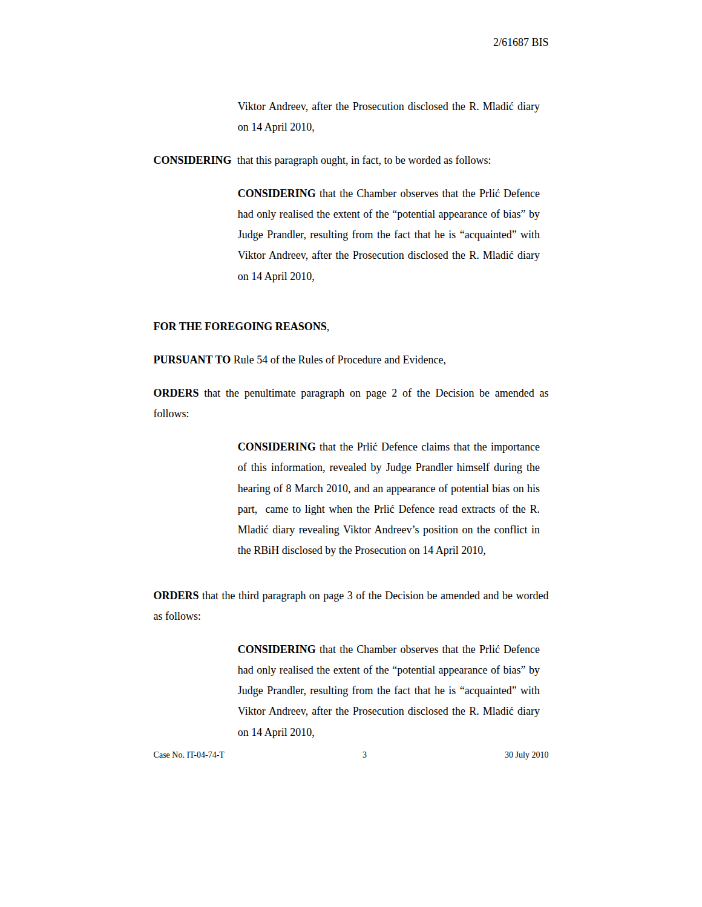2/61687 BIS
Viktor Andreev, after the Prosecution disclosed the R. Mladić diary on 14 April 2010,
CONSIDERING that this paragraph ought, in fact, to be worded as follows:
CONSIDERING that the Chamber observes that the Prlić Defence had only realised the extent of the “potential appearance of bias” by Judge Prandler, resulting from the fact that he is “acquainted” with Viktor Andreev, after the Prosecution disclosed the R. Mladić diary on 14 April 2010,
FOR THE FOREGOING REASONS,
PURSUANT TO Rule 54 of the Rules of Procedure and Evidence,
ORDERS that the penultimate paragraph on page 2 of the Decision be amended as follows:
CONSIDERING that the Prlić Defence claims that the importance of this information, revealed by Judge Prandler himself during the hearing of 8 March 2010, and an appearance of potential bias on his part, came to light when the Prlić Defence read extracts of the R. Mladić diary revealing Viktor Andreev’s position on the conflict in the RBiH disclosed by the Prosecution on 14 April 2010,
ORDERS that the third paragraph on page 3 of the Decision be amended and be worded as follows:
CONSIDERING that the Chamber observes that the Prlić Defence had only realised the extent of the “potential appearance of bias” by Judge Prandler, resulting from the fact that he is “acquainted” with Viktor Andreev, after the Prosecution disclosed the R. Mladić diary on 14 April 2010,
Case No. IT-04-74-T 3 30 July 2010